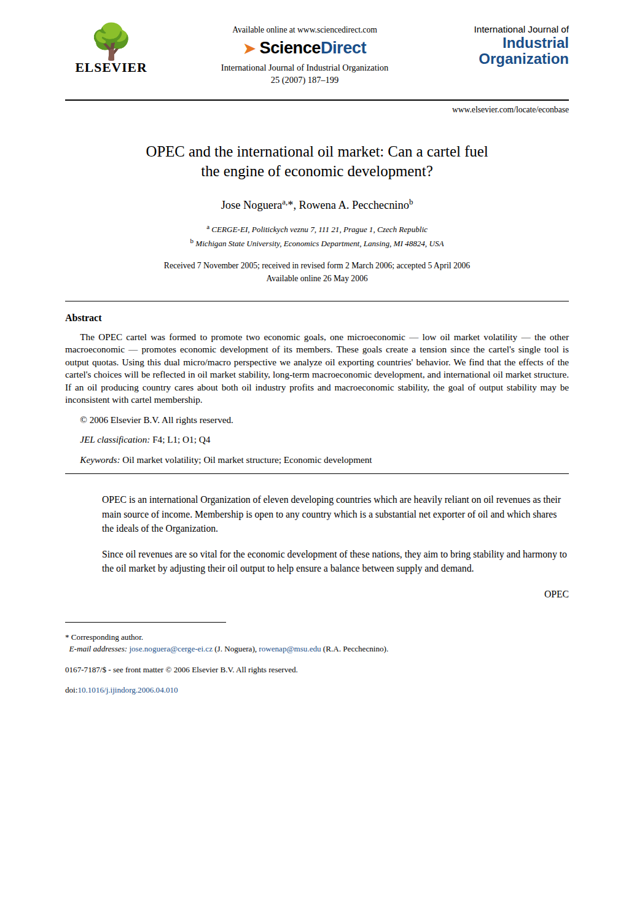🌳 ELSEVIER
Available online at www.sciencedirect.com
➤ ScienceDirect
International Journal of Industrial Organization
25 (2007) 187–199
International Journal of
Industrial
Organization
www.elsevier.com/locate/econbase
OPEC and the international oil market: Can a cartel fuel
the engine of economic development?
Jose Nogueraa,*, Rowena A. Pecchecninob
a CERGE-EI, Politickych veznu 7, 111 21, Prague 1, Czech Republic
b Michigan State University, Economics Department, Lansing, MI 48824, USA
Received 7 November 2005; received in revised form 2 March 2006; accepted 5 April 2006
Available online 26 May 2006
Abstract
The OPEC cartel was formed to promote two economic goals, one microeconomic — low oil market volatility — the other macroeconomic — promotes economic development of its members. These goals create a tension since the cartel's single tool is output quotas. Using this dual micro/macro perspective we analyze oil exporting countries' behavior. We find that the effects of the cartel's choices will be reflected in oil market stability, long-term macroeconomic development, and international oil market structure. If an oil producing country cares about both oil industry profits and macroeconomic stability, the goal of output stability may be inconsistent with cartel membership.
© 2006 Elsevier B.V. All rights reserved.
JEL classification: F4; L1; O1; Q4
Keywords: Oil market volatility; Oil market structure; Economic development
OPEC is an international Organization of eleven developing countries which are heavily reliant on oil revenues as their main source of income. Membership is open to any country which is a substantial net exporter of oil and which shares the ideals of the Organization.
Since oil revenues are so vital for the economic development of these nations, they aim to bring stability and harmony to the oil market by adjusting their oil output to help ensure a balance between supply and demand.
OPEC
* Corresponding author.
E-mail addresses: jose.noguera@cerge-ei.cz (J. Noguera), rowenap@msu.edu (R.A. Pecchecnino).
0167-7187/$ - see front matter © 2006 Elsevier B.V. All rights reserved.
doi:10.1016/j.ijindorg.2006.04.010